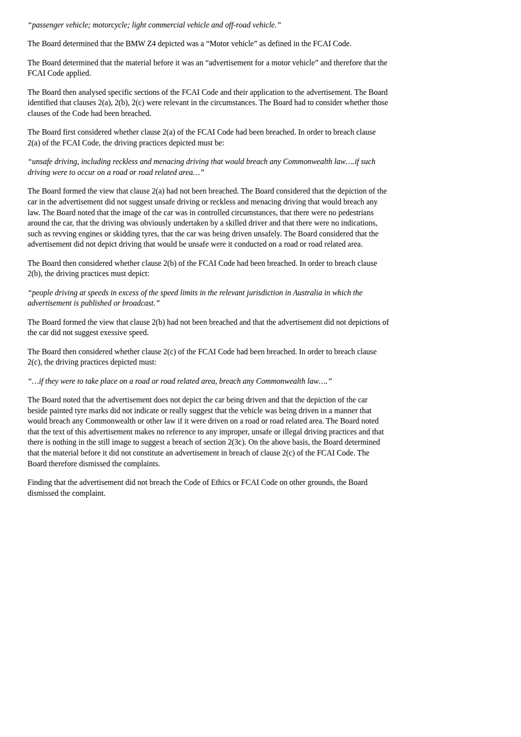“passenger vehicle; motorcycle; light commercial vehicle and off-road vehicle.”
The Board determined that the BMW Z4 depicted was a “Motor vehicle” as defined in the FCAI Code.
The Board determined that the material before it was an “advertisement for a motor vehicle” and therefore that the FCAI Code applied.
The Board then analysed specific sections of the FCAI Code and their application to the advertisement. The Board identified that clauses 2(a), 2(b), 2(c) were relevant in the circumstances. The Board had to consider whether those clauses of the Code had been breached.
The Board first considered whether clause 2(a) of the FCAI Code had been breached. In order to breach clause 2(a) of the FCAI Code, the driving practices depicted must be:
“unsafe driving, including reckless and menacing driving that would breach any Commonwealth law….if such driving were to occur on a road or road related area…”
The Board formed the view that clause 2(a) had not been breached. The Board considered that the depiction of the car in the advertisement did not suggest unsafe driving or reckless and menacing driving that would breach any law. The Board noted that the image of the car was in controlled circumstances, that there were no pedestrians around the car, that the driving was obviously undertaken by a skilled driver and that there were no indications, such as revving engines or skidding tyres, that the car was being driven unsafely. The Board considered that the advertisement did not depict driving that would be unsafe were it conducted on a road or road related area.
The Board then considered whether clause 2(b) of the FCAI Code had been breached. In order to breach clause 2(b), the driving practices must depict:
“people driving at speeds in excess of the speed limits in the relevant jurisdiction in Australia in which the advertisement is published or broadcast.”
The Board formed the view that clause 2(b) had not been breached and that the advertisement did not depictions of the car did not suggest exessive speed.
The Board then considered whether clause 2(c) of the FCAI Code had been breached. In order to breach clause 2(c), the driving practices depicted must:
“…if they were to take place on a road or road related area, breach any Commonwealth law….”
The Board noted that the advertisement does not depict the car being driven and that the depiction of the car beside painted tyre marks did not indicate or really suggest that the vehicle was being driven in a manner that would breach any Commonwealth or other law if it were driven on a road or road related area. The Board noted that the text of this advertisement makes no reference to any improper, unsafe or illegal driving practices and that there is nothing in the still image to suggest a breach of section 2(3c). On the above basis, the Board determined that the material before it did not constitute an advertisement in breach of clause 2(c) of the FCAI Code. The Board therefore dismissed the complaints.
Finding that the advertisement did not breach the Code of Ethics or FCAI Code on other grounds, the Board dismissed the complaint.